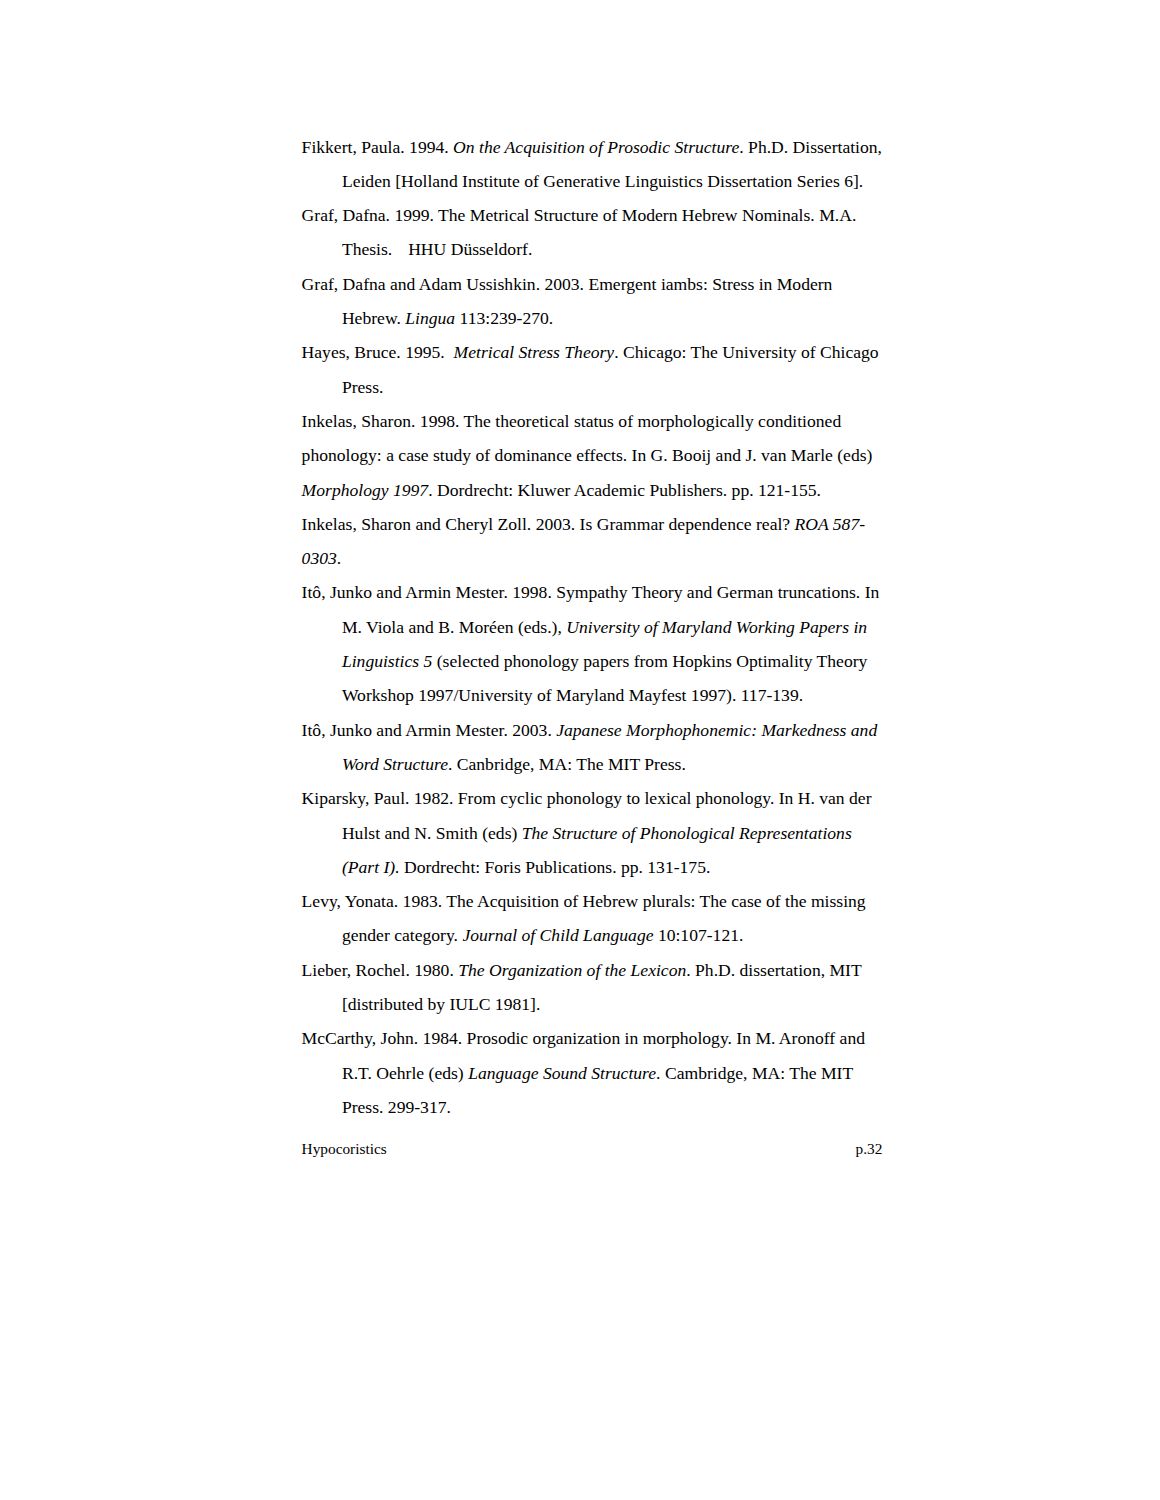Fikkert, Paula. 1994. On the Acquisition of Prosodic Structure. Ph.D. Dissertation, Leiden [Holland Institute of Generative Linguistics Dissertation Series 6].
Graf, Dafna. 1999. The Metrical Structure of Modern Hebrew Nominals. M.A. Thesis. HHU Düsseldorf.
Graf, Dafna and Adam Ussishkin. 2003. Emergent iambs: Stress in Modern Hebrew. Lingua 113:239-270.
Hayes, Bruce. 1995. Metrical Stress Theory. Chicago: The University of Chicago Press.
Inkelas, Sharon. 1998. The theoretical status of morphologically conditioned phonology: a case study of dominance effects. In G. Booij and J. van Marle (eds) Morphology 1997. Dordrecht: Kluwer Academic Publishers. pp. 121-155.
Inkelas, Sharon and Cheryl Zoll. 2003. Is Grammar dependence real? ROA 587-0303.
Itô, Junko and Armin Mester. 1998. Sympathy Theory and German truncations. In M. Viola and B. Moréen (eds.), University of Maryland Working Papers in Linguistics 5 (selected phonology papers from Hopkins Optimality Theory Workshop 1997/University of Maryland Mayfest 1997). 117-139.
Itô, Junko and Armin Mester. 2003. Japanese Morphophonemic: Markedness and Word Structure. Canbridge, MA: The MIT Press.
Kiparsky, Paul. 1982. From cyclic phonology to lexical phonology. In H. van der Hulst and N. Smith (eds) The Structure of Phonological Representations (Part I). Dordrecht: Foris Publications. pp. 131-175.
Levy, Yonata. 1983. The Acquisition of Hebrew plurals: The case of the missing gender category. Journal of Child Language 10:107-121.
Lieber, Rochel. 1980. The Organization of the Lexicon. Ph.D. dissertation, MIT [distributed by IULC 1981].
McCarthy, John. 1984. Prosodic organization in morphology. In M. Aronoff and R.T. Oehrle (eds) Language Sound Structure. Cambridge, MA: The MIT Press. 299-317.
Hypocoristics p.32